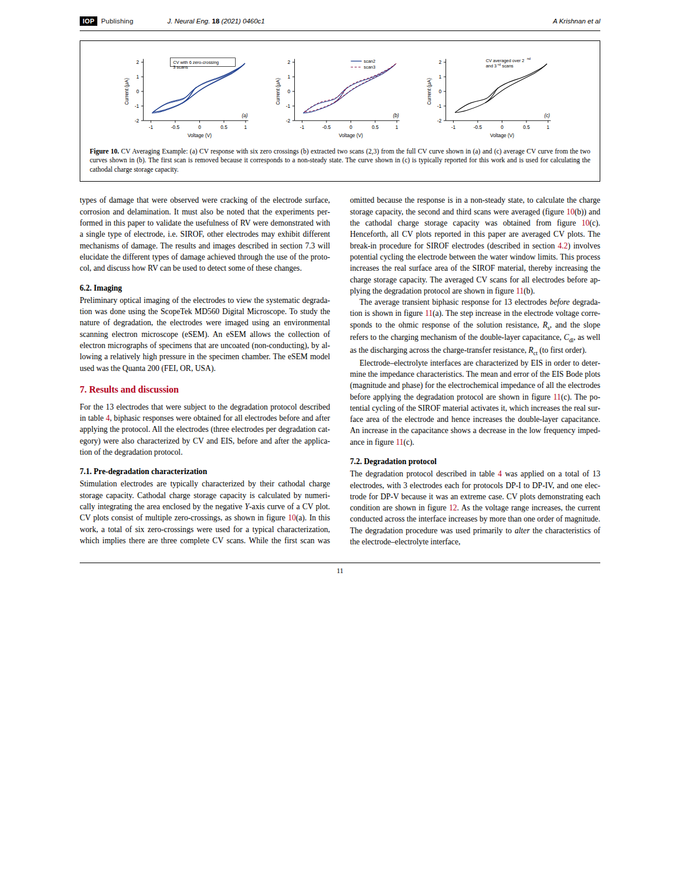IOP Publishing
J. Neural Eng. 18 (2021) 0460c1
A Krishnan et al
2 1 0 -1 -2 -1 -0.5 0 0.5 1 Voltage (V) Current (µA) (a) CV with 6 zero-crossing 3 scans
2 1 0 -1 -2 -1 -0.5 0 0.5 1 Voltage (V) Current (µA) (b) scan2 scan3
2 1 0 -1 -2 -1 -0.5 0 0.5 1 Voltage (V) Current (µA) (c) CV averaged over 2 nd and 3 rd scans
Figure 10. CV Averaging Example: (a) CV response with six zero crossings (b) extracted two scans (2,3) from the full CV curve shown in (a) and (c) average CV curve from the two curves shown in (b). The first scan is removed because it corresponds to a non-steady state. The curve shown in (c) is typically reported for this work and is used for calculating the cathodal charge storage capacity.
types of damage that were observed were cracking of the electrode surface, corrosion and delamination. It must also be noted that the experiments performed in this paper to validate the usefulness of RV were demonstrated with a single type of electrode, i.e. SIROF, other electrodes may exhibit different mechanisms of damage. The results and images described in section 7.3 will elucidate the different types of damage achieved through the use of the protocol, and discuss how RV can be used to detect some of these changes.
6.2. Imaging
Preliminary optical imaging of the electrodes to view the systematic degradation was done using the ScopeTek MD560 Digital Microscope. To study the nature of degradation, the electrodes were imaged using an environmental scanning electron microscope (eSEM). An eSEM allows the collection of electron micrographs of specimens that are uncoated (non-conducting), by allowing a relatively high pressure in the specimen chamber. The eSEM model used was the Quanta 200 (FEI, OR, USA).
7. Results and discussion
For the 13 electrodes that were subject to the degradation protocol described in table 4, biphasic responses were obtained for all electrodes before and after applying the protocol. All the electrodes (three electrodes per degradation category) were also characterized by CV and EIS, before and after the application of the degradation protocol.
7.1. Pre-degradation characterization
Stimulation electrodes are typically characterized by their cathodal charge storage capacity. Cathodal charge storage capacity is calculated by numerically integrating the area enclosed by the negative Y-axis curve of a CV plot. CV plots consist of multiple zero-crossings, as shown in figure 10(a). In this work, a total of six zero-crossings were used for a typical characterization, which implies there are three complete CV scans. While the first scan was omitted because the response is in a non-steady state, to calculate the charge storage capacity, the second and third scans were averaged (figure 10(b)) and the cathodal charge storage capacity was obtained from figure 10(c). Henceforth, all CV plots reported in this paper are averaged CV plots. The break-in procedure for SIROF electrodes (described in section 4.2) involves potential cycling the electrode between the water window limits. This process increases the real surface area of the SIROF material, thereby increasing the charge storage capacity. The averaged CV scans for all electrodes before applying the degradation protocol are shown in figure 11(b).
The average transient biphasic response for 13 electrodes before degradation is shown in figure 11(a). The step increase in the electrode voltage corresponds to the ohmic response of the solution resistance, Rs, and the slope refers to the charging mechanism of the double-layer capacitance, Cdl, as well as the discharging across the charge-transfer resistance, Rct (to first order).
Electrode–electrolyte interfaces are characterized by EIS in order to determine the impedance characteristics. The mean and error of the EIS Bode plots (magnitude and phase) for the electrochemical impedance of all the electrodes before applying the degradation protocol are shown in figure 11(c). The potential cycling of the SIROF material activates it, which increases the real surface area of the electrode and hence increases the double-layer capacitance. An increase in the capacitance shows a decrease in the low frequency impedance in figure 11(c).
7.2. Degradation protocol
The degradation protocol described in table 4 was applied on a total of 13 electrodes, with 3 electrodes each for protocols DP-I to DP-IV, and one electrode for DP-V because it was an extreme case. CV plots demonstrating each condition are shown in figure 12. As the voltage range increases, the current conducted across the interface increases by more than one order of magnitude. The degradation procedure was used primarily to alter the characteristics of the electrode–electrolyte interface,
11